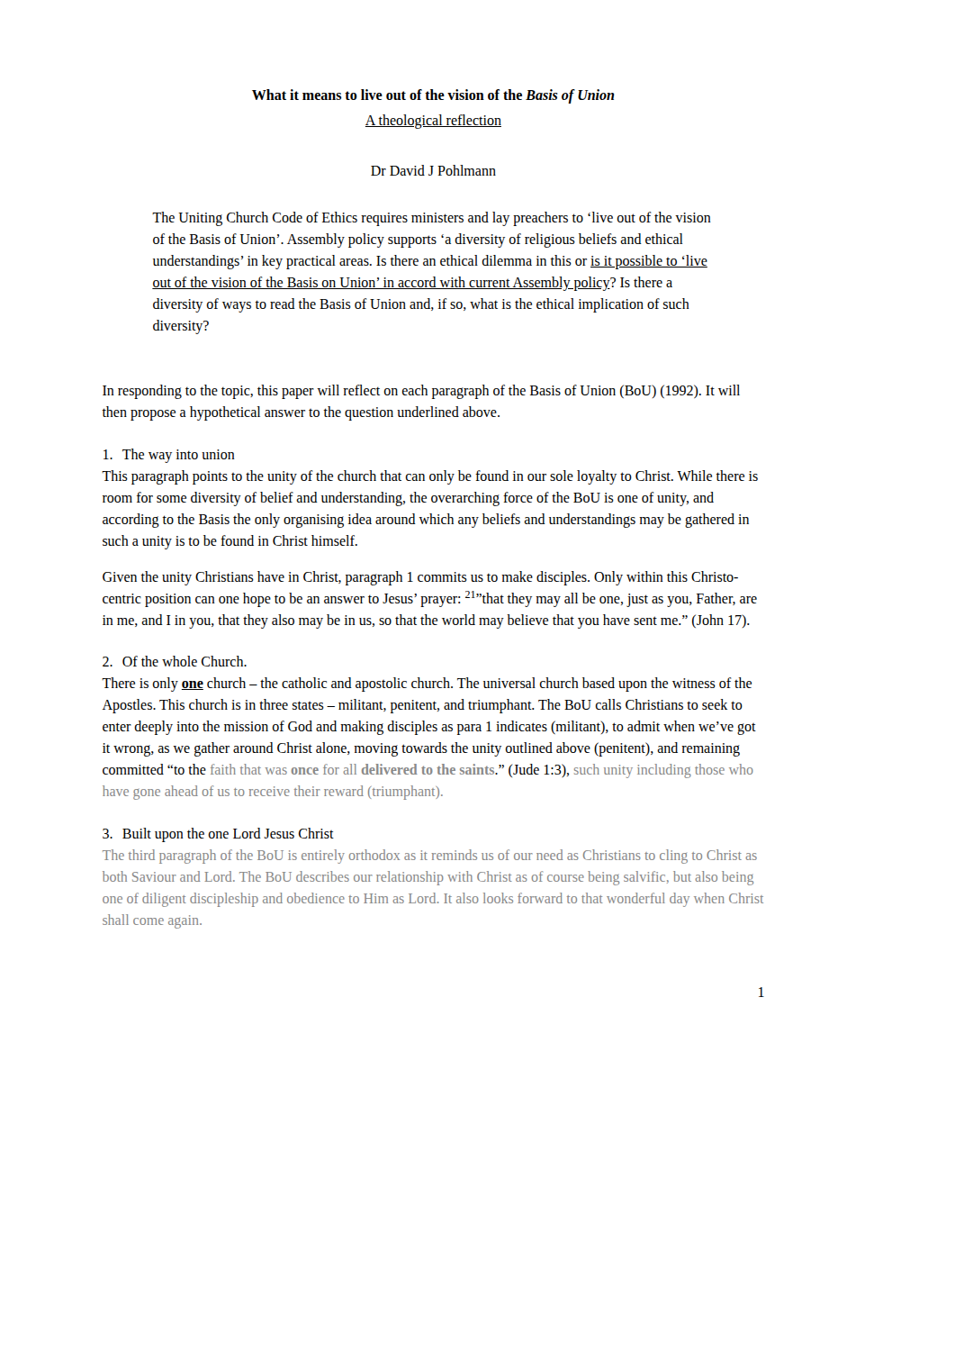What it means to live out of the vision of the Basis of Union
A theological reflection
Dr David J Pohlmann
The Uniting Church Code of Ethics requires ministers and lay preachers to ‘live out of the vision of the Basis of Union’. Assembly policy supports ‘a diversity of religious beliefs and ethical understandings’ in key practical areas. Is there an ethical dilemma in this or is it possible to ‘live out of the vision of the Basis on Union’ in accord with current Assembly policy? Is there a diversity of ways to read the Basis of Union and, if so, what is the ethical implication of such diversity?
In responding to the topic, this paper will reflect on each paragraph of the Basis of Union (BoU) (1992). It will then propose a hypothetical answer to the question underlined above.
1. The way into union
This paragraph points to the unity of the church that can only be found in our sole loyalty to Christ. While there is room for some diversity of belief and understanding, the overarching force of the BoU is one of unity, and according to the Basis the only organising idea around which any beliefs and understandings may be gathered in such a unity is to be found in Christ himself.
Given the unity Christians have in Christ, paragraph 1 commits us to make disciples. Only within this Christo-centric position can one hope to be an answer to Jesus’ prayer: 21”that they may all be one, just as you, Father, are in me, and I in you, that they also may be in us, so that the world may believe that you have sent me.” (John 17).
2. Of the whole Church.
There is only one church – the catholic and apostolic church. The universal church based upon the witness of the Apostles. This church is in three states – militant, penitent, and triumphant. The BoU calls Christians to seek to enter deeply into the mission of God and making disciples as para 1 indicates (militant), to admit when we’ve got it wrong, as we gather around Christ alone, moving towards the unity outlined above (penitent), and remaining committed “to the faith that was once for all delivered to the saints.” (Jude 1:3), such unity including those who have gone ahead of us to receive their reward (triumphant).
3. Built upon the one Lord Jesus Christ
The third paragraph of the BoU is entirely orthodox as it reminds us of our need as Christians to cling to Christ as both Saviour and Lord. The BoU describes our relationship with Christ as of course being salvific, but also being one of diligent discipleship and obedience to Him as Lord. It also looks forward to that wonderful day when Christ shall come again.
1